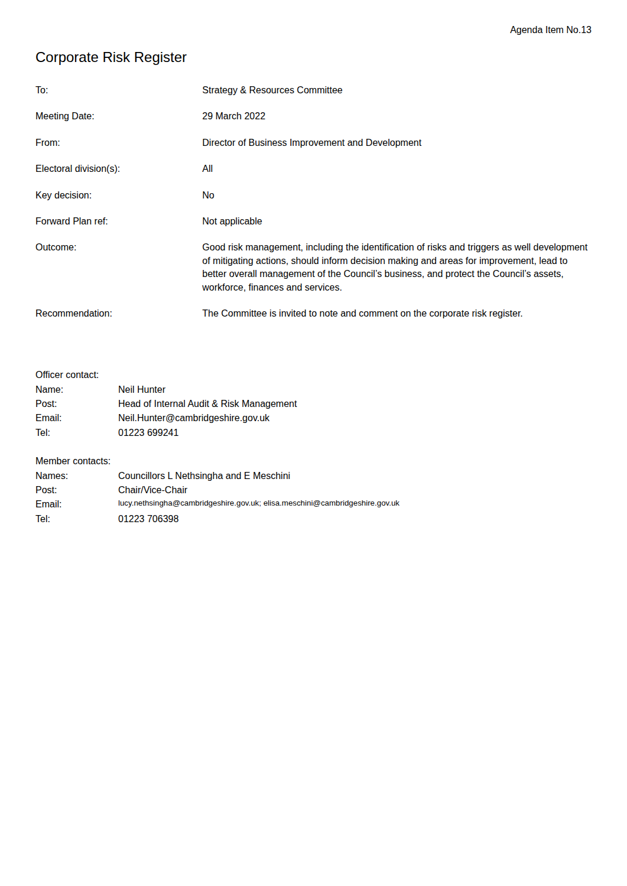Agenda Item No.13
Corporate Risk Register
| To: | Strategy & Resources Committee |
| Meeting Date: | 29 March 2022 |
| From: | Director of Business Improvement and Development |
| Electoral division(s): | All |
| Key decision: | No |
| Forward Plan ref: | Not applicable |
| Outcome: | Good risk management, including the identification of risks and triggers as well development of mitigating actions, should inform decision making and areas for improvement, lead to better overall management of the Council’s business, and protect the Council’s assets, workforce, finances and services. |
| Recommendation: | The Committee is invited to note and comment on the corporate risk register. |
| Officer contact: | |
| Name: | Neil Hunter |
| Post: | Head of Internal Audit & Risk Management |
| Email: | Neil.Hunter@cambridgeshire.gov.uk |
| Tel: | 01223 699241 |
| Member contacts: | |
| Names: | Councillors L Nethsingha and E Meschini |
| Post: | Chair/Vice-Chair |
| Email: | lucy.nethsingha@cambridgeshire.gov.uk; elisa.meschini@cambridgeshire.gov.uk |
| Tel: | 01223 706398 |